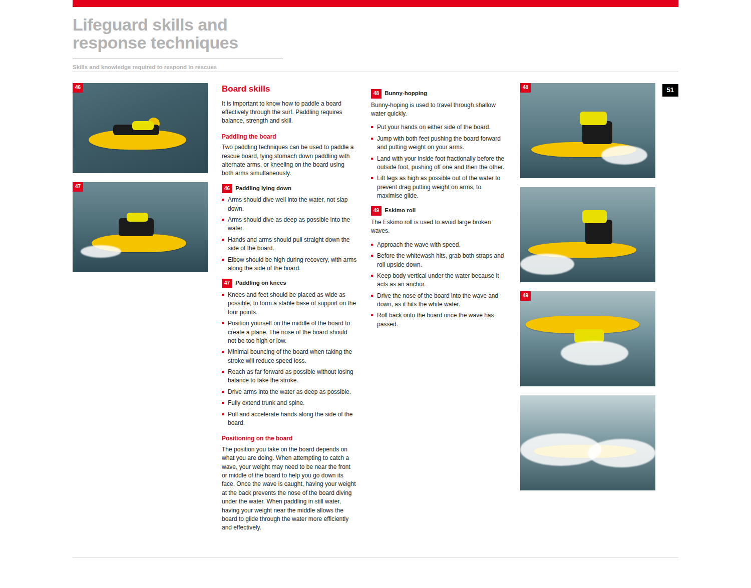Lifeguard skills and
response techniques
Skills and knowledge required to respond in rescues
51
46
47
Board skills
It is important to know how to paddle a board effectively through the surf. Paddling requires balance, strength and skill.
Paddling the board
Two paddling techniques can be used to paddle a rescue board, lying stomach down paddling with alternate arms, or kneeling on the board using both arms simultaneously.
46 Paddling lying down
Arms should dive well into the water, not slap down.
Arms should dive as deep as possible into the water.
Hands and arms should pull straight down the side of the board.
Elbow should be high during recovery, with arms along the side of the board.
47 Paddling on knees
Knees and feet should be placed as wide as possible, to form a stable base of support on the four points.
Position yourself on the middle of the board to create a plane. The nose of the board should not be too high or low.
Minimal bouncing of the board when taking the stroke will reduce speed loss.
Reach as far forward as possible without losing balance to take the stroke.
Drive arms into the water as deep as possible.
Fully extend trunk and spine.
Pull and accelerate hands along the side of the board.
Positioning on the board
The position you take on the board depends on what you are doing. When attempting to catch a wave, your weight may need to be near the front or middle of the board to help you go down its face. Once the wave is caught, having your weight at the back prevents the nose of the board diving under the water. When paddling in still water, having your weight near the middle allows the board to glide through the water more efficiently and effectively.
48 Bunny-hopping
Bunny-hoping is used to travel through shallow water quickly.
Put your hands on either side of the board.
Jump with both feet pushing the board forward and putting weight on your arms.
Land with your inside foot fractionally before the outside foot, pushing off one and then the other.
Lift legs as high as possible out of the water to prevent drag putting weight on arms, to maximise glide.
49 Eskimo roll
The Eskimo roll is used to avoid large broken waves.
Approach the wave with speed.
Before the whitewash hits, grab both straps and roll upside down.
Keep body vertical under the water because it acts as an anchor.
Drive the nose of the board into the wave and down, as it hits the white water.
Roll back onto the board once the wave has passed.
48
49